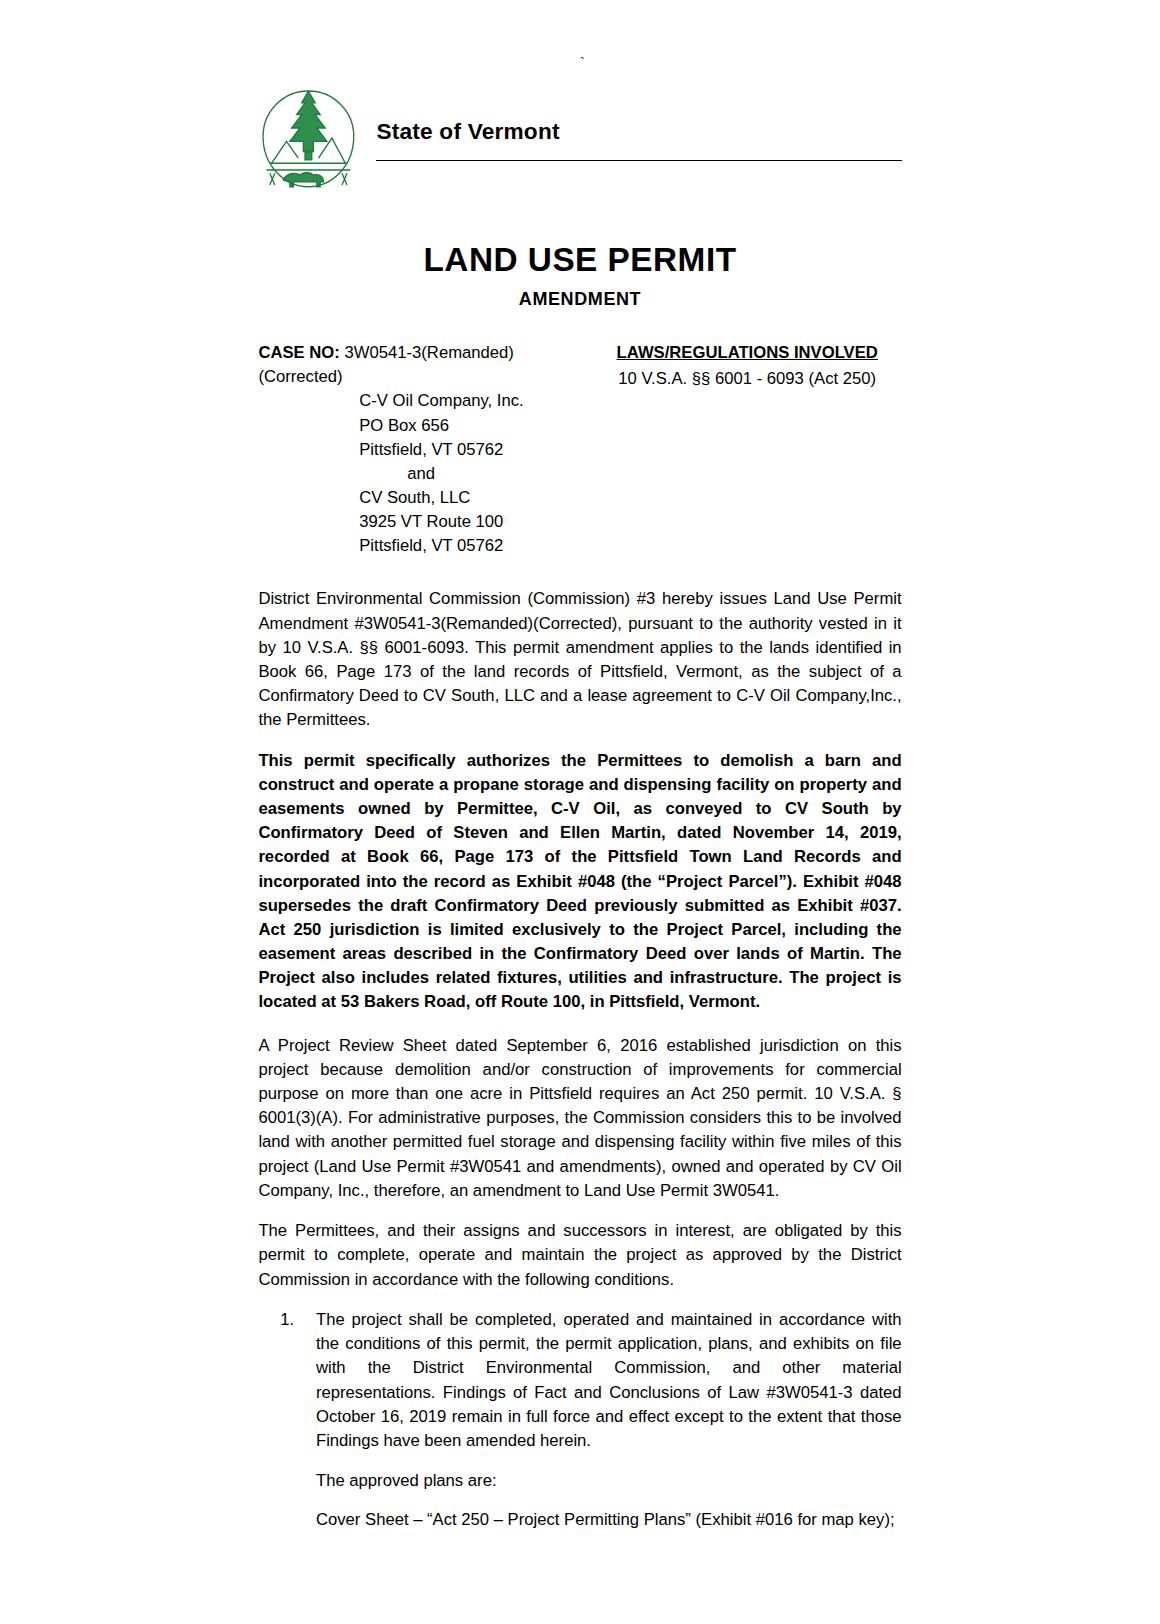`
State of Vermont
LAND USE PERMIT
AMENDMENT
| CASE NO: 3W0541-3(Remanded)(Corrected) C-V Oil Company, Inc. PO Box 656 Pittsfield, VT 05762 and CV South, LLC 3925 VT Route 100 Pittsfield, VT 05762 | LAWS/REGULATIONS INVOLVED 10 V.S.A. §§ 6001 - 6093 (Act 250) |
District Environmental Commission (Commission) #3 hereby issues Land Use Permit Amendment #3W0541-3(Remanded)(Corrected), pursuant to the authority vested in it by 10 V.S.A. §§ 6001-6093. This permit amendment applies to the lands identified in Book 66, Page 173 of the land records of Pittsfield, Vermont, as the subject of a Confirmatory Deed to CV South, LLC and a lease agreement to C-V Oil Company,Inc., the Permittees.
This permit specifically authorizes the Permittees to demolish a barn and construct and operate a propane storage and dispensing facility on property and easements owned by Permittee, C-V Oil, as conveyed to CV South by Confirmatory Deed of Steven and Ellen Martin, dated November 14, 2019, recorded at Book 66, Page 173 of the Pittsfield Town Land Records and incorporated into the record as Exhibit #048 (the “Project Parcel”). Exhibit #048 supersedes the draft Confirmatory Deed previously submitted as Exhibit #037. Act 250 jurisdiction is limited exclusively to the Project Parcel, including the easement areas described in the Confirmatory Deed over lands of Martin. The Project also includes related fixtures, utilities and infrastructure. The project is located at 53 Bakers Road, off Route 100, in Pittsfield, Vermont.
A Project Review Sheet dated September 6, 2016 established jurisdiction on this project because demolition and/or construction of improvements for commercial purpose on more than one acre in Pittsfield requires an Act 250 permit. 10 V.S.A. § 6001(3)(A). For administrative purposes, the Commission considers this to be involved land with another permitted fuel storage and dispensing facility within five miles of this project (Land Use Permit #3W0541 and amendments), owned and operated by CV Oil Company, Inc., therefore, an amendment to Land Use Permit 3W0541.
The Permittees, and their assigns and successors in interest, are obligated by this permit to complete, operate and maintain the project as approved by the District Commission in accordance with the following conditions.
The project shall be completed, operated and maintained in accordance with the conditions of this permit, the permit application, plans, and exhibits on file with the District Environmental Commission, and other material representations. Findings of Fact and Conclusions of Law #3W0541-3 dated October 16, 2019 remain in full force and effect except to the extent that those Findings have been amended herein.
The approved plans are:
Cover Sheet – “Act 250 – Project Permitting Plans” (Exhibit #016 for map key);